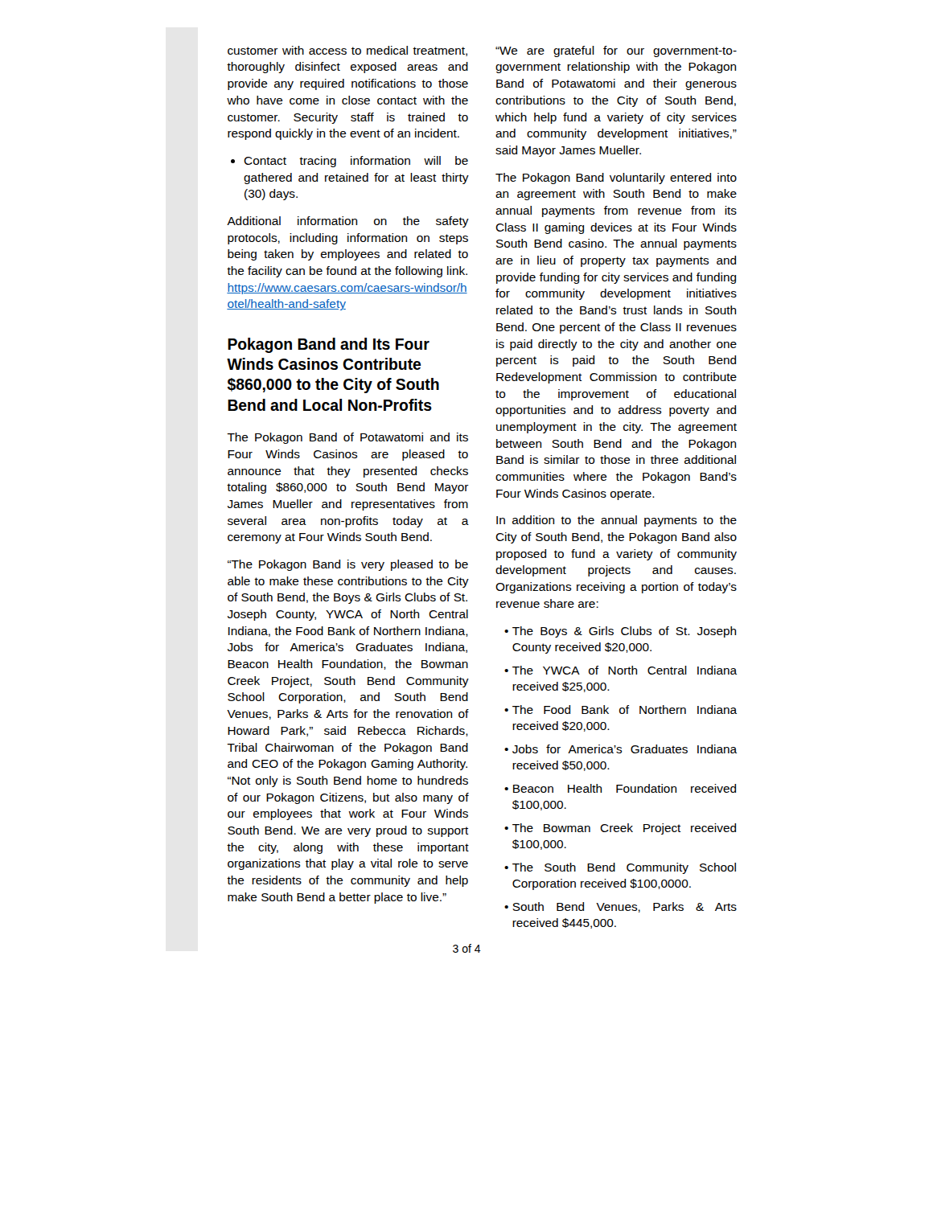customer with access to medical treatment, thoroughly disinfect exposed areas and provide any required notifications to those who have come in close contact with the customer. Security staff is trained to respond quickly in the event of an incident.
Contact tracing information will be gathered and retained for at least thirty (30) days.
Additional information on the safety protocols, including information on steps being taken by employees and related to the facility can be found at the following link. https://www.caesars.com/caesars-windsor/hotel/health-and-safety
Pokagon Band and Its Four Winds Casinos Contribute $860,000 to the City of South Bend and Local Non-Profits
The Pokagon Band of Potawatomi and its Four Winds Casinos are pleased to announce that they presented checks totaling $860,000 to South Bend Mayor James Mueller and representatives from several area non-profits today at a ceremony at Four Winds South Bend.
“The Pokagon Band is very pleased to be able to make these contributions to the City of South Bend, the Boys & Girls Clubs of St. Joseph County, YWCA of North Central Indiana, the Food Bank of Northern Indiana, Jobs for America’s Graduates Indiana, Beacon Health Foundation, the Bowman Creek Project, South Bend Community School Corporation, and South Bend Venues, Parks & Arts for the renovation of Howard Park,” said Rebecca Richards, Tribal Chairwoman of the Pokagon Band and CEO of the Pokagon Gaming Authority. “Not only is South Bend home to hundreds of our Pokagon Citizens, but also many of our employees that work at Four Winds South Bend. We are very proud to support the city, along with these important organizations that play a vital role to serve the residents of the community and help make South Bend a better place to live.”
“We are grateful for our government-to-government relationship with the Pokagon Band of Potawatomi and their generous contributions to the City of South Bend, which help fund a variety of city services and community development initiatives,” said Mayor James Mueller.
The Pokagon Band voluntarily entered into an agreement with South Bend to make annual payments from revenue from its Class II gaming devices at its Four Winds South Bend casino. The annual payments are in lieu of property tax payments and provide funding for city services and funding for community development initiatives related to the Band’s trust lands in South Bend. One percent of the Class II revenues is paid directly to the city and another one percent is paid to the South Bend Redevelopment Commission to contribute to the improvement of educational opportunities and to address poverty and unemployment in the city. The agreement between South Bend and the Pokagon Band is similar to those in three additional communities where the Pokagon Band’s Four Winds Casinos operate.
In addition to the annual payments to the City of South Bend, the Pokagon Band also proposed to fund a variety of community development projects and causes. Organizations receiving a portion of today’s revenue share are:
The Boys & Girls Clubs of St. Joseph County received $20,000.
The YWCA of North Central Indiana received $25,000.
The Food Bank of Northern Indiana received $20,000.
Jobs for America’s Graduates Indiana received $50,000.
Beacon Health Foundation received $100,000.
The Bowman Creek Project received $100,000.
The South Bend Community School Corporation received $100,0000.
South Bend Venues, Parks & Arts received $445,000.
3 of 4